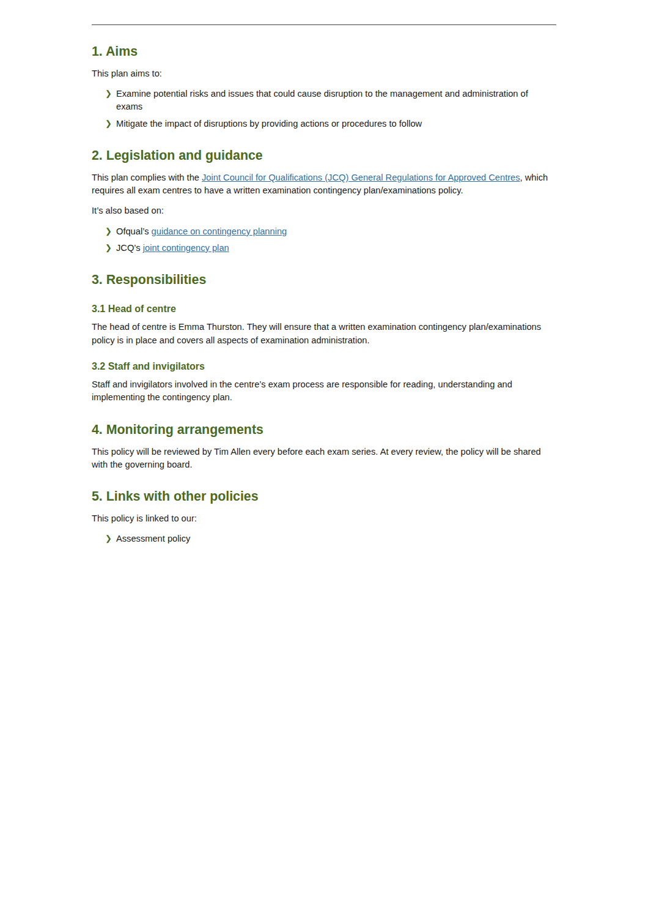1. Aims
This plan aims to:
Examine potential risks and issues that could cause disruption to the management and administration of exams
Mitigate the impact of disruptions by providing actions or procedures to follow
2. Legislation and guidance
This plan complies with the Joint Council for Qualifications (JCQ) General Regulations for Approved Centres, which requires all exam centres to have a written examination contingency plan/examinations policy.
It’s also based on:
Ofqual’s guidance on contingency planning
JCQ’s joint contingency plan
3. Responsibilities
3.1 Head of centre
The head of centre is Emma Thurston. They will ensure that a written examination contingency plan/examinations policy is in place and covers all aspects of examination administration.
3.2 Staff and invigilators
Staff and invigilators involved in the centre’s exam process are responsible for reading, understanding and implementing the contingency plan.
4. Monitoring arrangements
This policy will be reviewed by Tim Allen every before each exam series. At every review, the policy will be shared with the governing board.
5. Links with other policies
This policy is linked to our:
Assessment policy